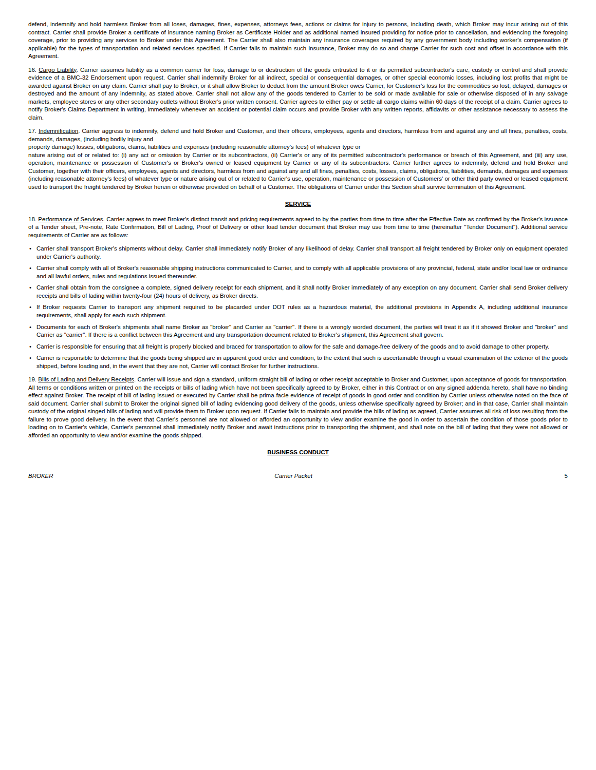defend, indemnify and hold harmless Broker from all loses, damages, fines, expenses, attorneys fees, actions or claims for injury to persons, including death, which Broker may incur arising out of this contract. Carrier shall provide Broker a certificate of insurance naming Broker as Certificate Holder and as additional named insured providing for notice prior to cancellation, and evidencing the foregoing coverage, prior to providing any services to Broker under this Agreement. The Carrier shall also maintain any insurance coverages required by any government body including worker's compensation (if applicable) for the types of transportation and related services specified. If Carrier fails to maintain such insurance, Broker may do so and charge Carrier for such cost and offset in accordance with this Agreement.
16. Cargo Liability. Carrier assumes liability as a common carrier for loss, damage to or destruction of the goods entrusted to it or its permitted subcontractor's care, custody or control and shall provide evidence of a BMC-32 Endorsement upon request. Carrier shall indemnify Broker for all indirect, special or consequential damages, or other special economic losses, including lost profits that might be awarded against Broker on any claim. Carrier shall pay to Broker, or it shall allow Broker to deduct from the amount Broker owes Carrier, for Customer's loss for the commodities so lost, delayed, damages or destroyed and the amount of any indemnity, as stated above. Carrier shall not allow any of the goods tendered to Carrier to be sold or made available for sale or otherwise disposed of in any salvage markets, employee stores or any other secondary outlets without Broker's prior written consent. Carrier agrees to either pay or settle all cargo claims within 60 days of the receipt of a claim. Carrier agrees to notify Broker's Claims Department in writing, immediately whenever an accident or potential claim occurs and provide Broker with any written reports, affidavits or other assistance necessary to assess the claim.
17. Indemnification. Carrier aggress to indemnify, defend and hold Broker and Customer, and their officers, employees, agents and directors, harmless from and against any and all fines, penalties, costs, demands, damages, (including bodily injury and
property damage) losses, obligations, claims, liabilities and expenses (including reasonable attorney's fees) of whatever type or
nature arising out of or related to: (i) any act or omission by Carrier or its subcontractors, (ii) Carrier's or any of its permitted subcontractor's performance or breach of this Agreement, and (iii) any use, operation, maintenance or possession of Customer's or Broker's owned or leased equipment by Carrier or any of its subcontractors. Carrier further agrees to indemnify, defend and hold Broker and Customer, together with their officers, employees, agents and directors, harmless from and against any and all fines, penalties, costs, losses, claims, obligations, liabilities, demands, damages and expenses (including reasonable attorney's fees) of whatever type or nature arising out of or related to Carrier's use, operation, maintenance or possession of Customers' or other third party owned or leased equipment used to transport the freight tendered by Broker herein or otherwise provided on behalf of a Customer. The obligations of Carrier under this Section shall survive termination of this Agreement.
SERVICE
18. Performance of Services. Carrier agrees to meet Broker's distinct transit and pricing requirements agreed to by the parties from time to time after the Effective Date as confirmed by the Broker's issuance of a Tender sheet, Pre-note, Rate Confirmation, Bill of Lading, Proof of Delivery or other load tender document that Broker may use from time to time (hereinafter "Tender Document"). Additional service requirements of Carrier are as follows:
Carrier shall transport Broker's shipments without delay. Carrier shall immediately notify Broker of any likelihood of delay. Carrier shall transport all freight tendered by Broker only on equipment operated under Carrier's authority.
Carrier shall comply with all of Broker's reasonable shipping instructions communicated to Carrier, and to comply with all applicable provisions of any provincial, federal, state and/or local law or ordinance and all lawful orders, rules and regulations issued thereunder.
Carrier shall obtain from the consignee a complete, signed delivery receipt for each shipment, and it shall notify Broker immediately of any exception on any document. Carrier shall send Broker delivery receipts and bills of lading within twenty-four (24) hours of delivery, as Broker directs.
If Broker requests Carrier to transport any shipment required to be placarded under DOT rules as a hazardous material, the additional provisions in Appendix A, including additional insurance requirements, shall apply for each such shipment.
Documents for each of Broker's shipments shall name Broker as "broker" and Carrier as "carrier". If there is a wrongly worded document, the parties will treat it as if it showed Broker and "broker" and Carrier as "carrier". If there is a conflict between this Agreement and any transportation document related to Broker's shipment, this Agreement shall govern.
Carrier is responsible for ensuring that all freight is properly blocked and braced for transportation to allow for the safe and damage-free delivery of the goods and to avoid damage to other property.
Carrier is responsible to determine that the goods being shipped are in apparent good order and condition, to the extent that such is ascertainable through a visual examination of the exterior of the goods shipped, before loading and, in the event that they are not, Carrier will contact Broker for further instructions.
19. Bills of Lading and Delivery Receipts. Carrier will issue and sign a standard, uniform straight bill of lading or other receipt acceptable to Broker and Customer, upon acceptance of goods for transportation. All terms or conditions written or printed on the receipts or bills of lading which have not been specifically agreed to by Broker, either in this Contract or on any signed addenda hereto, shall have no binding effect against Broker. The receipt of bill of lading issued or executed by Carrier shall be prima-facie evidence of receipt of goods in good order and condition by Carrier unless otherwise noted on the face of said document. Carrier shall submit to Broker the original signed bill of lading evidencing good delivery of the goods, unless otherwise specifically agreed by Broker; and in that case, Carrier shall maintain custody of the original singed bills of lading and will provide them to Broker upon request. If Carrier fails to maintain and provide the bills of lading as agreed, Carrier assumes all risk of loss resulting from the failure to prove good delivery. In the event that Carrier's personnel are not allowed or afforded an opportunity to view and/or examine the good in order to ascertain the condition of those goods prior to loading on to Carrier's vehicle, Carrier's personnel shall immediately notify Broker and await instructions prior to transporting the shipment, and shall note on the bill of lading that they were not allowed or afforded an opportunity to view and/or examine the goods shipped.
BUSINESS CONDUCT
BROKER Carrier Packet 5